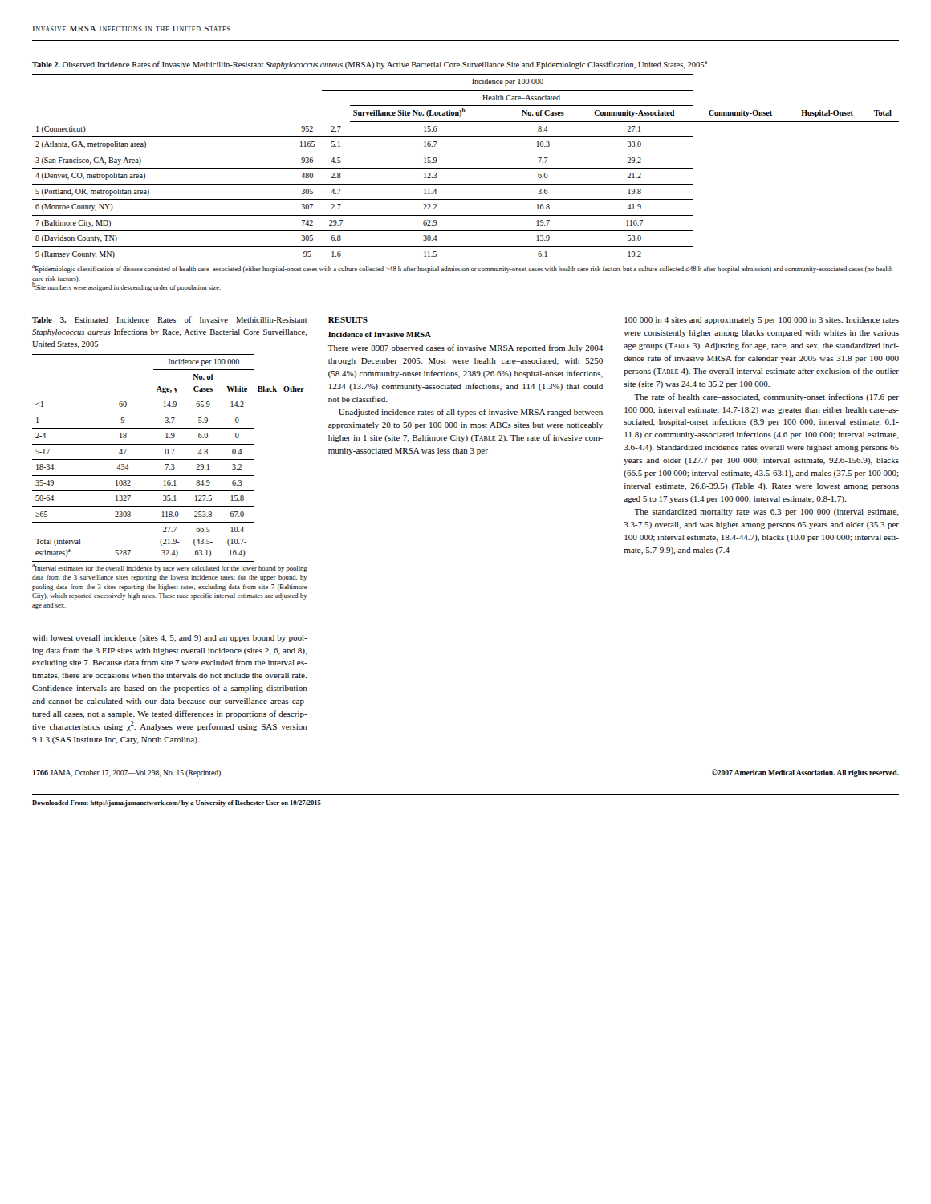Invasive MRSA Infections in the United States
Table 2. Observed Incidence Rates of Invasive Methicillin-Resistant Staphylococcus aureus (MRSA) by Active Bacterial Core Surveillance Site and Epidemiologic Classification, United States, 2005a
| | | Incidence per 100 000 |
| --- | --- | --- |
| | Health Care–Associated |
| Surveillance Site No. (Location) b | No. of Cases | Community-Associated | Community-Onset | Hospital-Onset | Total |
| 1 (Connecticut) | 952 | 2.7 | 15.6 | 8.4 | 27.1 |
| 2 (Atlanta, GA, metropolitan area) | 1165 | 5.1 | 16.7 | 10.3 | 33.0 |
| 3 (San Francisco, CA, Bay Area) | 936 | 4.5 | 15.9 | 7.7 | 29.2 |
| 4 (Denver, CO, metropolitan area) | 480 | 2.8 | 12.3 | 6.0 | 21.2 |
| 5 (Portland, OR, metropolitan area) | 305 | 4.7 | 11.4 | 3.6 | 19.8 |
| 6 (Monroe County, NY) | 307 | 2.7 | 22.2 | 16.8 | 41.9 |
| 7 (Baltimore City, MD) | 742 | 29.7 | 62.9 | 19.7 | 116.7 |
| 8 (Davidson County, TN) | 305 | 6.8 | 30.4 | 13.9 | 53.0 |
| 9 (Ramsey County, MN) | 95 | 1.6 | 11.5 | 6.1 | 19.2 |
aEpidemiologic classification of disease consisted of health care–associated (either hospital-onset cases with a culture collected >48 h after hospital admission or community-onset cases with health care risk factors but a culture collected ≤48 h after hospital admission) and community-associated cases (no health care risk factors).
bSite numbers were assigned in descending order of population size.
Table 3. Estimated Incidence Rates of Invasive Methicillin-Resistant Staphylococcus aureus Infections by Race, Active Bacterial Core Surveillance, United States, 2005
| | | Incidence per 100 000 |
| --- | --- | --- |
| Age, y | No. of Cases | White | Black | Other |
| <1 | 60 | 14.9 | 65.9 | 14.2 |
| 1 | 9 | 3.7 | 5.9 | 0 |
| 2-4 | 18 | 1.9 | 6.0 | 0 |
| 5-17 | 47 | 0.7 | 4.8 | 0.4 |
| 18-34 | 434 | 7.3 | 29.1 | 3.2 |
| 35-49 | 1082 | 16.1 | 84.9 | 6.3 |
| 50-64 | 1327 | 35.1 | 127.5 | 15.8 |
| ≥65 | 2308 | 118.0 | 253.8 | 67.0 |
| Total (interval estimates) a | 5287 | 27.7 (21.9-32.4) | 66.5 (43.5-63.1) | 10.4 (10.7-16.4) |
aInterval estimates for the overall incidence by race were calculated for the lower bound by pooling data from the 3 surveillance sites reporting the lowest incidence rates; for the upper bound, by pooling data from the 3 sites reporting the highest rates, excluding data from site 7 (Baltimore City), which reported excessively high rates. These race-specific interval estimates are adjusted by age and sex.
with lowest overall incidence (sites 4, 5, and 9) and an upper bound by pooling data from the 3 EIP sites with highest overall incidence (sites 2, 6, and 8), excluding site 7. Because data from site 7 were excluded from the interval estimates, there are occasions when the intervals do not include the overall rate. Confidence intervals are based on the properties of a sampling distribution and cannot be calculated with our data because our surveillance areas captured all cases, not a sample. We tested differences in proportions of descriptive characteristics using χ2. Analyses were performed using SAS version 9.1.3 (SAS Institute Inc, Cary, North Carolina).
RESULTS
Incidence of Invasive MRSA
There were 8987 observed cases of invasive MRSA reported from July 2004 through December 2005. Most were health care–associated, with 5250 (58.4%) community-onset infections, 2389 (26.6%) hospital-onset infections, 1234 (13.7%) community-associated infections, and 114 (1.3%) that could not be classified.
Unadjusted incidence rates of all types of invasive MRSA ranged between approximately 20 to 50 per 100 000 in most ABCs sites but were noticeably higher in 1 site (site 7, Baltimore City) (Table 2). The rate of invasive community-associated MRSA was less than 3 per
100 000 in 4 sites and approximately 5 per 100 000 in 3 sites. Incidence rates were consistently higher among blacks compared with whites in the various age groups (Table 3). Adjusting for age, race, and sex, the standardized incidence rate of invasive MRSA for calendar year 2005 was 31.8 per 100 000 persons (Table 4). The overall interval estimate after exclusion of the outlier site (site 7) was 24.4 to 35.2 per 100 000.
The rate of health care–associated, community-onset infections (17.6 per 100 000; interval estimate, 14.7-18.2) was greater than either health care–associated, hospital-onset infections (8.9 per 100 000; interval estimate, 6.1-11.8) or community-associated infections (4.6 per 100 000; interval estimate, 3.6-4.4). Standardized incidence rates overall were highest among persons 65 years and older (127.7 per 100 000; interval estimate, 92.6-156.9), blacks (66.5 per 100 000; interval estimate, 43.5-63.1), and males (37.5 per 100 000; interval estimate, 26.8-39.5) (Table 4). Rates were lowest among persons aged 5 to 17 years (1.4 per 100 000; interval estimate, 0.8-1.7).
The standardized mortality rate was 6.3 per 100 000 (interval estimate, 3.3-7.5) overall, and was higher among persons 65 years and older (35.3 per 100 000; interval estimate, 18.4-44.7), blacks (10.0 per 100 000; interval estimate, 5.7-9.9), and males (7.4
1766 JAMA, October 17, 2007—Vol 298, No. 15 (Reprinted)
©2007 American Medical Association. All rights reserved.
Downloaded From: http://jama.jamanetwork.com/ by a University of Rochester User on 10/27/2015